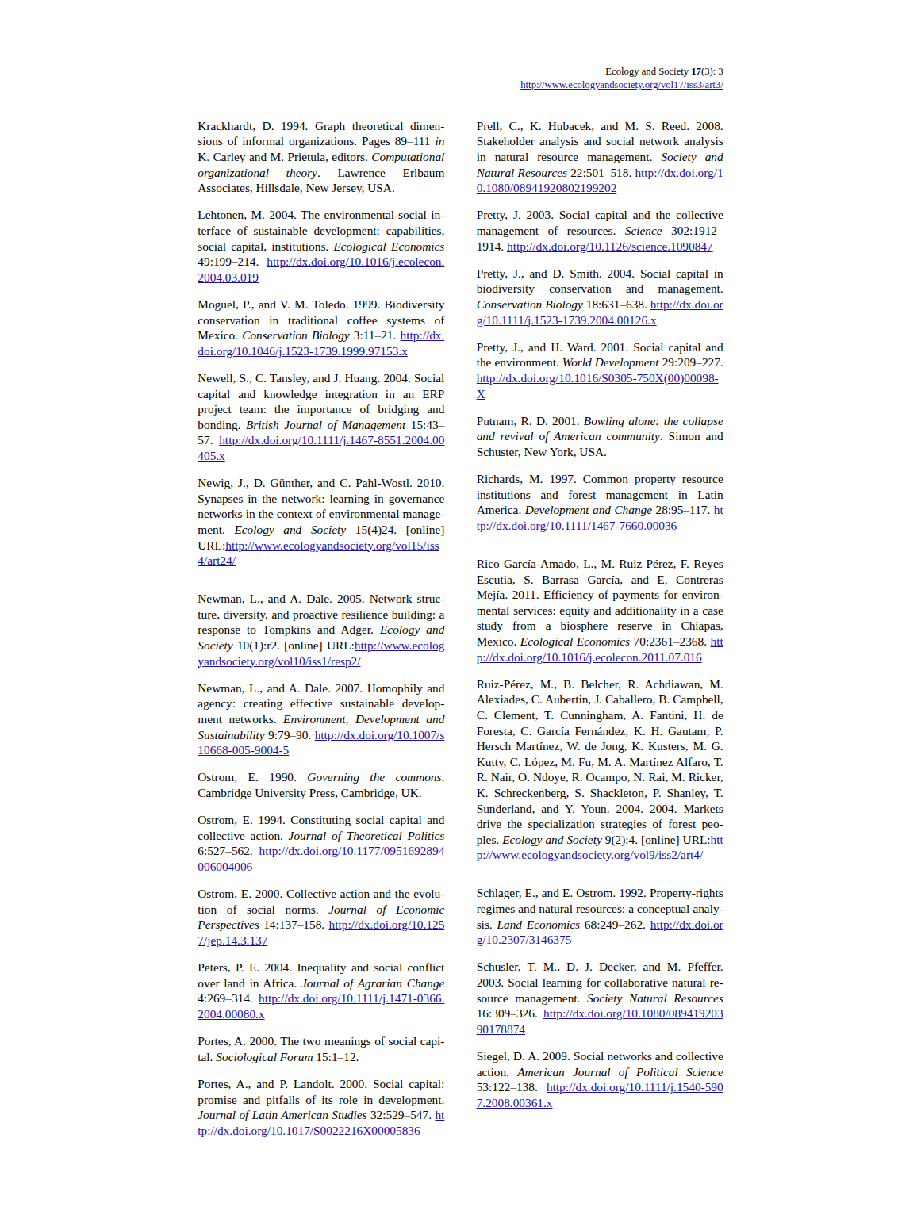Ecology and Society 17(3): 3
http://www.ecologyandsociety.org/vol17/iss3/art3/
Krackhardt, D. 1994. Graph theoretical dimensions of informal organizations. Pages 89–111 in K. Carley and M. Prietula, editors. Computational organizational theory. Lawrence Erlbaum Associates, Hillsdale, New Jersey, USA.
Lehtonen, M. 2004. The environmental-social interface of sustainable development: capabilities, social capital, institutions. Ecological Economics 49:199–214. http://dx.doi.org/10.1016/j.ecolecon.2004.03.019
Moguel, P., and V. M. Toledo. 1999. Biodiversity conservation in traditional coffee systems of Mexico. Conservation Biology 3:11–21. http://dx.doi.org/10.1046/j.1523-1739.1999.97153.x
Newell, S., C. Tansley, and J. Huang. 2004. Social capital and knowledge integration in an ERP project team: the importance of bridging and bonding. British Journal of Management 15:43–57. http://dx.doi.org/10.1111/j.1467-8551.2004.00405.x
Newig, J., D. Günther, and C. Pahl-Wostl. 2010. Synapses in the network: learning in governance networks in the context of environmental management. Ecology and Society 15(4)24. [online] URL:http://www.ecologyandsociety.org/vol15/iss4/art24/
Newman, L., and A. Dale. 2005. Network structure, diversity, and proactive resilience building: a response to Tompkins and Adger. Ecology and Society 10(1):r2. [online] URL:http://www.ecologyandsociety.org/vol10/iss1/resp2/
Newman, L., and A. Dale. 2007. Homophily and agency: creating effective sustainable development networks. Environment, Development and Sustainability 9:79–90. http://dx.doi.org/10.1007/s10668-005-9004-5
Ostrom, E. 1990. Governing the commons. Cambridge University Press, Cambridge, UK.
Ostrom, E. 1994. Constituting social capital and collective action. Journal of Theoretical Politics 6:527–562. http://dx.doi.org/10.1177/0951692894006004006
Ostrom, E. 2000. Collective action and the evolution of social norms. Journal of Economic Perspectives 14:137–158. http://dx.doi.org/10.1257/jep.14.3.137
Peters, P. E. 2004. Inequality and social conflict over land in Africa. Journal of Agrarian Change 4:269–314. http://dx.doi.org/10.1111/j.1471-0366.2004.00080.x
Portes, A. 2000. The two meanings of social capital. Sociological Forum 15:1–12.
Portes, A., and P. Landolt. 2000. Social capital: promise and pitfalls of its role in development. Journal of Latin American Studies 32:529–547. http://dx.doi.org/10.1017/S0022216X00005836
Prell, C., K. Hubacek, and M. S. Reed. 2008. Stakeholder analysis and social network analysis in natural resource management. Society and Natural Resources 22:501–518. http://dx.doi.org/10.1080/08941920802199202
Pretty, J. 2003. Social capital and the collective management of resources. Science 302:1912–1914. http://dx.doi.org/10.1126/science.1090847
Pretty, J., and D. Smith. 2004. Social capital in biodiversity conservation and management. Conservation Biology 18:631–638. http://dx.doi.org/10.1111/j.1523-1739.2004.00126.x
Pretty, J., and H. Ward. 2001. Social capital and the environment. World Development 29:209–227. http://dx.doi.org/10.1016/S0305-750X(00)00098-X
Putnam, R. D. 2001. Bowling alone: the collapse and revival of American community. Simon and Schuster, New York, USA.
Richards, M. 1997. Common property resource institutions and forest management in Latin America. Development and Change 28:95–117. http://dx.doi.org/10.1111/1467-7660.00036
Rico García-Amado, L., M. Ruiz Pérez, F. Reyes Escutia, S. Barrasa García, and E. Contreras Mejía. 2011. Efficiency of payments for environmental services: equity and additionality in a case study from a biosphere reserve in Chiapas, Mexico. Ecological Economics 70:2361–2368. http://dx.doi.org/10.1016/j.ecolecon.2011.07.016
Ruiz-Pérez, M., B. Belcher, R. Achdiawan, M. Alexiades, C. Aubertin, J. Caballero, B. Campbell, C. Clement, T. Cunningham, A. Fantini, H. de Foresta, C. García Fernández, K. H. Gautam, P. Hersch Martínez, W. de Jong, K. Kusters, M. G. Kutty, C. López, M. Fu, M. A. Martínez Alfaro, T. R. Nair, O. Ndoye, R. Ocampo, N. Rai, M. Ricker, K. Schreckenberg, S. Shackleton, P. Shanley, T. Sunderland, and Y. Youn. 2004. 2004. Markets drive the specialization strategies of forest peoples. Ecology and Society 9(2):4. [online] URL:http://www.ecologyandsociety.org/vol9/iss2/art4/
Schlager, E., and E. Ostrom. 1992. Property-rights regimes and natural resources: a conceptual analysis. Land Economics 68:249–262. http://dx.doi.org/10.2307/3146375
Schusler, T. M., D. J. Decker, and M. Pfeffer. 2003. Social learning for collaborative natural resource management. Society Natural Resources 16:309–326. http://dx.doi.org/10.1080/08941920390178874
Siegel, D. A. 2009. Social networks and collective action. American Journal of Political Science 53:122–138. http://dx.doi.org/10.1111/j.1540-5907.2008.00361.x